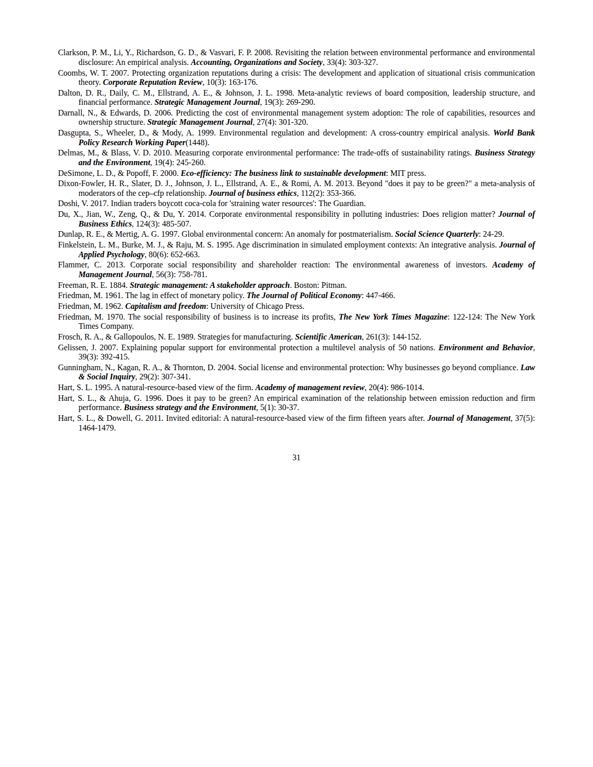Clarkson, P. M., Li, Y., Richardson, G. D., & Vasvari, F. P. 2008. Revisiting the relation between environmental performance and environmental disclosure: An empirical analysis. Accounting, Organizations and Society, 33(4): 303-327.
Coombs, W. T. 2007. Protecting organization reputations during a crisis: The development and application of situational crisis communication theory. Corporate Reputation Review, 10(3): 163-176.
Dalton, D. R., Daily, C. M., Ellstrand, A. E., & Johnson, J. L. 1998. Meta-analytic reviews of board composition, leadership structure, and financial performance. Strategic Management Journal, 19(3): 269-290.
Darnall, N., & Edwards, D. 2006. Predicting the cost of environmental management system adoption: The role of capabilities, resources and ownership structure. Strategic Management Journal, 27(4): 301-320.
Dasgupta, S., Wheeler, D., & Mody, A. 1999. Environmental regulation and development: A cross-country empirical analysis. World Bank Policy Research Working Paper(1448).
Delmas, M., & Blass, V. D. 2010. Measuring corporate environmental performance: The trade-offs of sustainability ratings. Business Strategy and the Environment, 19(4): 245-260.
DeSimone, L. D., & Popoff, F. 2000. Eco-efficiency: The business link to sustainable development: MIT press.
Dixon-Fowler, H. R., Slater, D. J., Johnson, J. L., Ellstrand, A. E., & Romi, A. M. 2013. Beyond "does it pay to be green?" a meta-analysis of moderators of the cep–cfp relationship. Journal of business ethics, 112(2): 353-366.
Doshi, V. 2017. Indian traders boycott coca-cola for 'straining water resources': The Guardian.
Du, X., Jian, W., Zeng, Q., & Du, Y. 2014. Corporate environmental responsibility in polluting industries: Does religion matter? Journal of Business Ethics, 124(3): 485-507.
Dunlap, R. E., & Mertig, A. G. 1997. Global environmental concern: An anomaly for postmaterialism. Social Science Quarterly: 24-29.
Finkelstein, L. M., Burke, M. J., & Raju, M. S. 1995. Age discrimination in simulated employment contexts: An integrative analysis. Journal of Applied Psychology, 80(6): 652-663.
Flammer, C. 2013. Corporate social responsibility and shareholder reaction: The environmental awareness of investors. Academy of Management Journal, 56(3): 758-781.
Freeman, R. E. 1884. Strategic management: A stakeholder approach. Boston: Pitman.
Friedman, M. 1961. The lag in effect of monetary policy. The Journal of Political Economy: 447-466.
Friedman, M. 1962. Capitalism and freedom: University of Chicago Press.
Friedman, M. 1970. The social responsibility of business is to increase its profits, The New York Times Magazine: 122-124: The New York Times Company.
Frosch, R. A., & Gallopoulos, N. E. 1989. Strategies for manufacturing. Scientific American, 261(3): 144-152.
Gelissen, J. 2007. Explaining popular support for environmental protection a multilevel analysis of 50 nations. Environment and Behavior, 39(3): 392-415.
Gunningham, N., Kagan, R. A., & Thornton, D. 2004. Social license and environmental protection: Why businesses go beyond compliance. Law & Social Inquiry, 29(2): 307-341.
Hart, S. L. 1995. A natural-resource-based view of the firm. Academy of management review, 20(4): 986-1014.
Hart, S. L., & Ahuja, G. 1996. Does it pay to be green? An empirical examination of the relationship between emission reduction and firm performance. Business strategy and the Environment, 5(1): 30-37.
Hart, S. L., & Dowell, G. 2011. Invited editorial: A natural-resource-based view of the firm fifteen years after. Journal of Management, 37(5): 1464-1479.
31